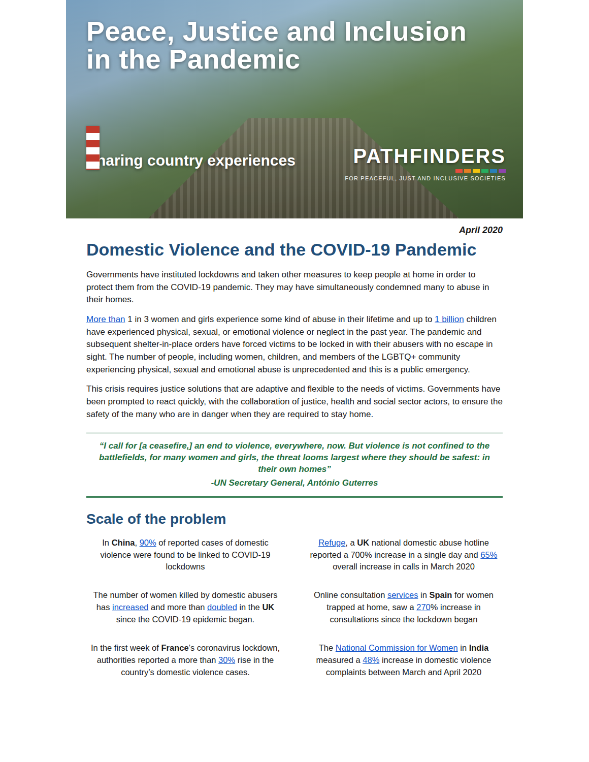Peace, Justice and Inclusion in the Pandemic
Sharing country experiences
PATHFINDERS
for Peaceful, Just and Inclusive Societies
April 2020
Domestic Violence and the COVID-19 Pandemic
Governments have instituted lockdowns and taken other measures to keep people at home in order to protect them from the COVID-19 pandemic. They may have simultaneously condemned many to abuse in their homes.
More than 1 in 3 women and girls experience some kind of abuse in their lifetime and up to 1 billion children have experienced physical, sexual, or emotional violence or neglect in the past year. The pandemic and subsequent shelter-in-place orders have forced victims to be locked in with their abusers with no escape in sight. The number of people, including women, children, and members of the LGBTQ+ community experiencing physical, sexual and emotional abuse is unprecedented and this is a public emergency.
This crisis requires justice solutions that are adaptive and flexible to the needs of victims. Governments have been prompted to react quickly, with the collaboration of justice, health and social sector actors, to ensure the safety of the many who are in danger when they are required to stay home.
“I call for [a ceasefire,] an end to violence, everywhere, now. But violence is not confined to the battlefields, for many women and girls, the threat looms largest where they should be safest: in their own homes” -UN Secretary General, António Guterres
Scale of the problem
In China, 90% of reported cases of domestic violence were found to be linked to COVID-19 lockdowns
Refuge, a UK national domestic abuse hotline reported a 700% increase in a single day and 65% overall increase in calls in March 2020
The number of women killed by domestic abusers has increased and more than doubled in the UK since the COVID-19 epidemic began.
Online consultation services in Spain for women trapped at home, saw a 270% increase in consultations since the lockdown began
In the first week of France’s coronavirus lockdown, authorities reported a more than 30% rise in the country’s domestic violence cases.
The National Commission for Women in India measured a 48% increase in domestic violence complaints between March and April 2020